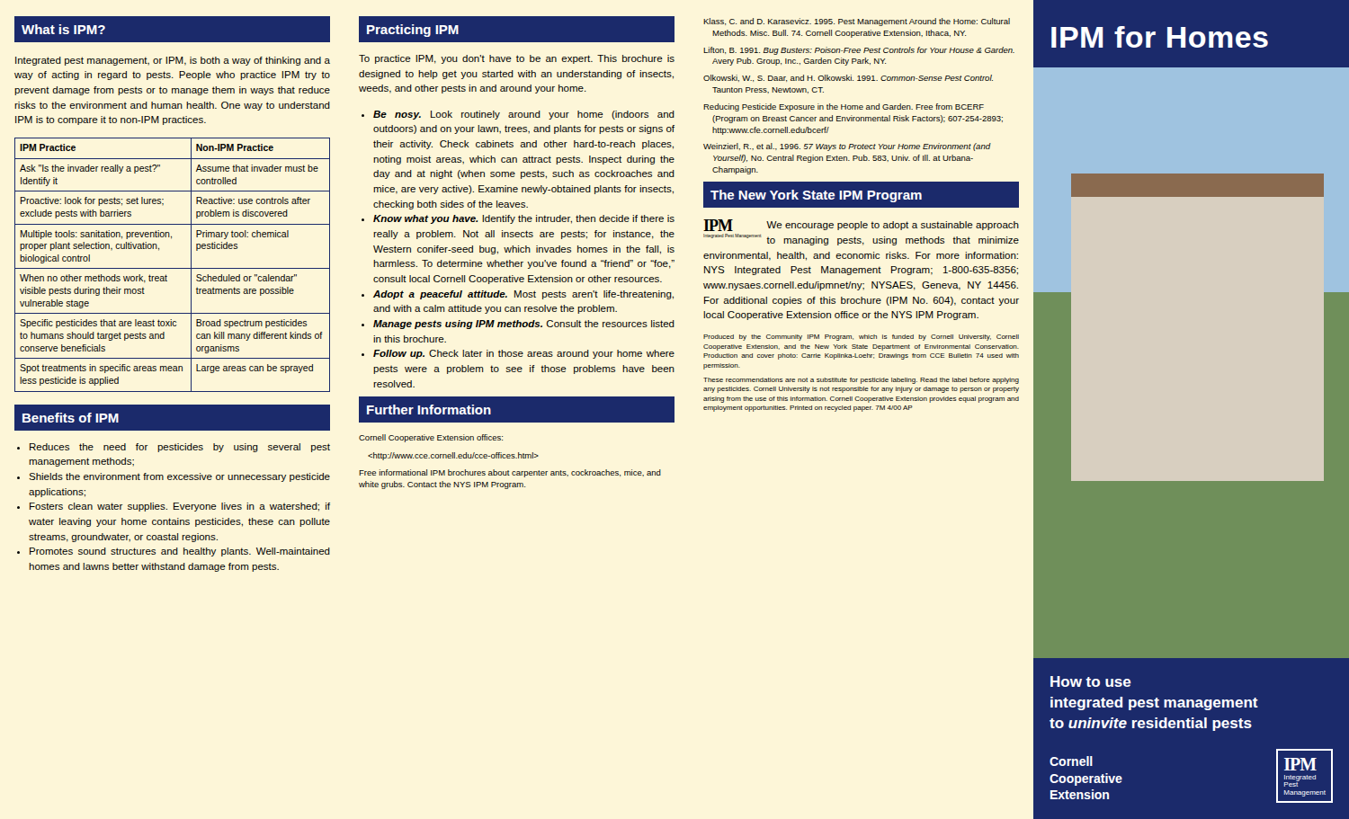What is IPM?
Integrated pest management, or IPM, is both a way of thinking and a way of acting in regard to pests. People who practice IPM try to prevent damage from pests or to manage them in ways that reduce risks to the environment and human health. One way to understand IPM is to compare it to non-IPM practices.
| IPM Practice | Non-IPM Practice |
| --- | --- |
| Ask "Is the invader really a pest?" Identify it | Assume that invader must be controlled |
| Proactive: look for pests; set lures; exclude pests with barriers | Reactive: use controls after problem is discovered |
| Multiple tools: sanitation, prevention, proper plant selection, cultivation, biological control | Primary tool: chemical pesticides |
| When no other methods work, treat visible pests during their most vulnerable stage | Scheduled or "calendar" treatments are possible |
| Specific pesticides that are least toxic to humans should target pests and conserve beneficials | Broad spectrum pesticides can kill many different kinds of organisms |
| Spot treatments in specific areas mean less pesticide is applied | Large areas can be sprayed |
Benefits of IPM
Reduces the need for pesticides by using several pest management methods;
Shields the environment from excessive or unnecessary pesticide applications;
Fosters clean water supplies. Everyone lives in a watershed; if water leaving your home contains pesticides, these can pollute streams, groundwater, or coastal regions.
Promotes sound structures and healthy plants. Well-maintained homes and lawns better withstand damage from pests.
Practicing IPM
To practice IPM, you don't have to be an expert. This brochure is designed to help get you started with an understanding of insects, weeds, and other pests in and around your home.
Be nosy. Look routinely around your home (indoors and outdoors) and on your lawn, trees, and plants for pests or signs of their activity. Check cabinets and other hard-to-reach places, noting moist areas, which can attract pests. Inspect during the day and at night (when some pests, such as cockroaches and mice, are very active). Examine newly-obtained plants for insects, checking both sides of the leaves.
Know what you have. Identify the intruder, then decide if there is really a problem. Not all insects are pests; for instance, the Western conifer-seed bug, which invades homes in the fall, is harmless. To determine whether you've found a “friend” or “foe,” consult local Cornell Cooperative Extension or other resources.
Adopt a peaceful attitude. Most pests aren't life-threatening, and with a calm attitude you can resolve the problem.
Manage pests using IPM methods. Consult the resources listed in this brochure.
Follow up. Check later in those areas around your home where pests were a problem to see if those problems have been resolved.
Further Information
Cornell Cooperative Extension offices:
<http://www.cce.cornell.edu/cce-offices.html>
Free informational IPM brochures about carpenter ants, cockroaches, mice, and white grubs. Contact the NYS IPM Program.
Klass, C. and D. Karasevicz. 1995. Pest Management Around the Home: Cultural Methods. Misc. Bull. 74. Cornell Cooperative Extension, Ithaca, NY.
Lifton, B. 1991. Bug Busters: Poison-Free Pest Controls for Your House & Garden. Avery Pub. Group, Inc., Garden City Park, NY.
Olkowski, W., S. Daar, and H. Olkowski. 1991. Common-Sense Pest Control. Taunton Press, Newtown, CT.
Reducing Pesticide Exposure in the Home and Garden. Free from BCERF (Program on Breast Cancer and Environmental Risk Factors); 607-254-2893; http:www.cfe.cornell.edu/bcerf/
Weinzierl, R., et al., 1996. 57 Ways to Protect Your Home Environment (and Yourself), No. Central Region Exten. Pub. 583, Univ. of Ill. at Urbana-Champaign.
The New York State IPM Program
IPMIntegrated Pest Management We encourage people to adopt a sustainable approach to managing pests, using methods that minimize environmental, health, and economic risks. For more information: NYS Integrated Pest Management Program; 1-800-635-8356; www.nysaes.cornell.edu/ipmnet/ny; NYSAES, Geneva, NY 14456. For additional copies of this brochure (IPM No. 604), contact your local Cooperative Extension office or the NYS IPM Program.
Produced by the Community IPM Program, which is funded by Cornell University, Cornell Cooperative Extension, and the New York State Department of Environmental Conservation. Production and cover photo: Carrie Koplinka-Loehr; Drawings from CCE Bulletin 74 used with permission.
These recommendations are not a substitute for pesticide labeling. Read the label before applying any pesticides. Cornell University is not responsible for any injury or damage to person or property arising from the use of this information. Cornell Cooperative Extension provides equal program and employment opportunities. Printed on recycled paper. 7M 4/00 AP
IPM for Homes
How to use
integrated pest management
to uninvite residential pests
Cornell
Cooperative
Extension
IPMIntegrated
Pest
Management